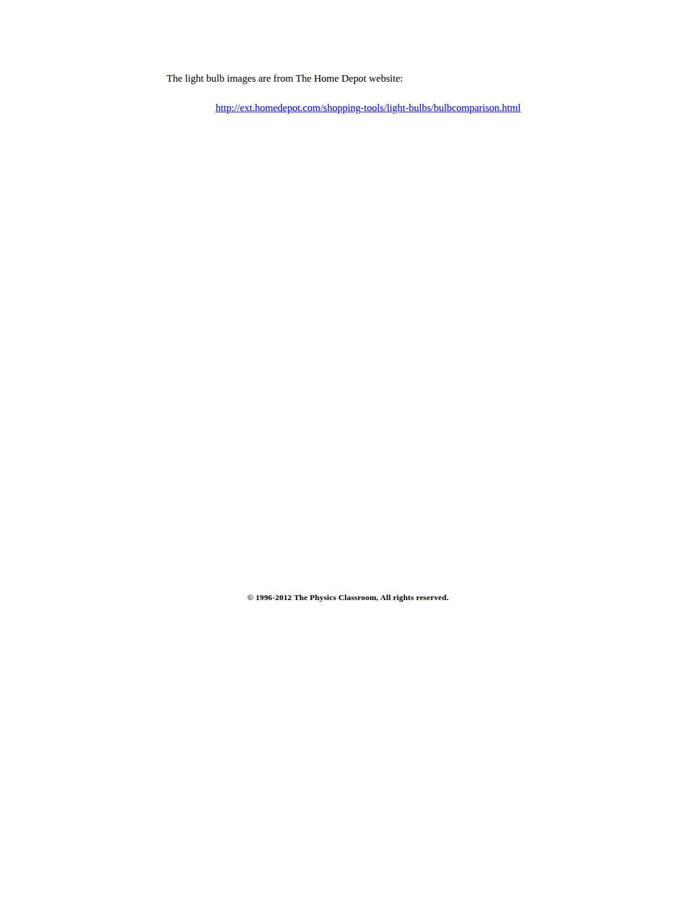The light bulb images are from The Home Depot website:
http://ext.homedepot.com/shopping-tools/light-bulbs/bulbcomparison.html
© 1996-2012 The Physics Classroom, All rights reserved.